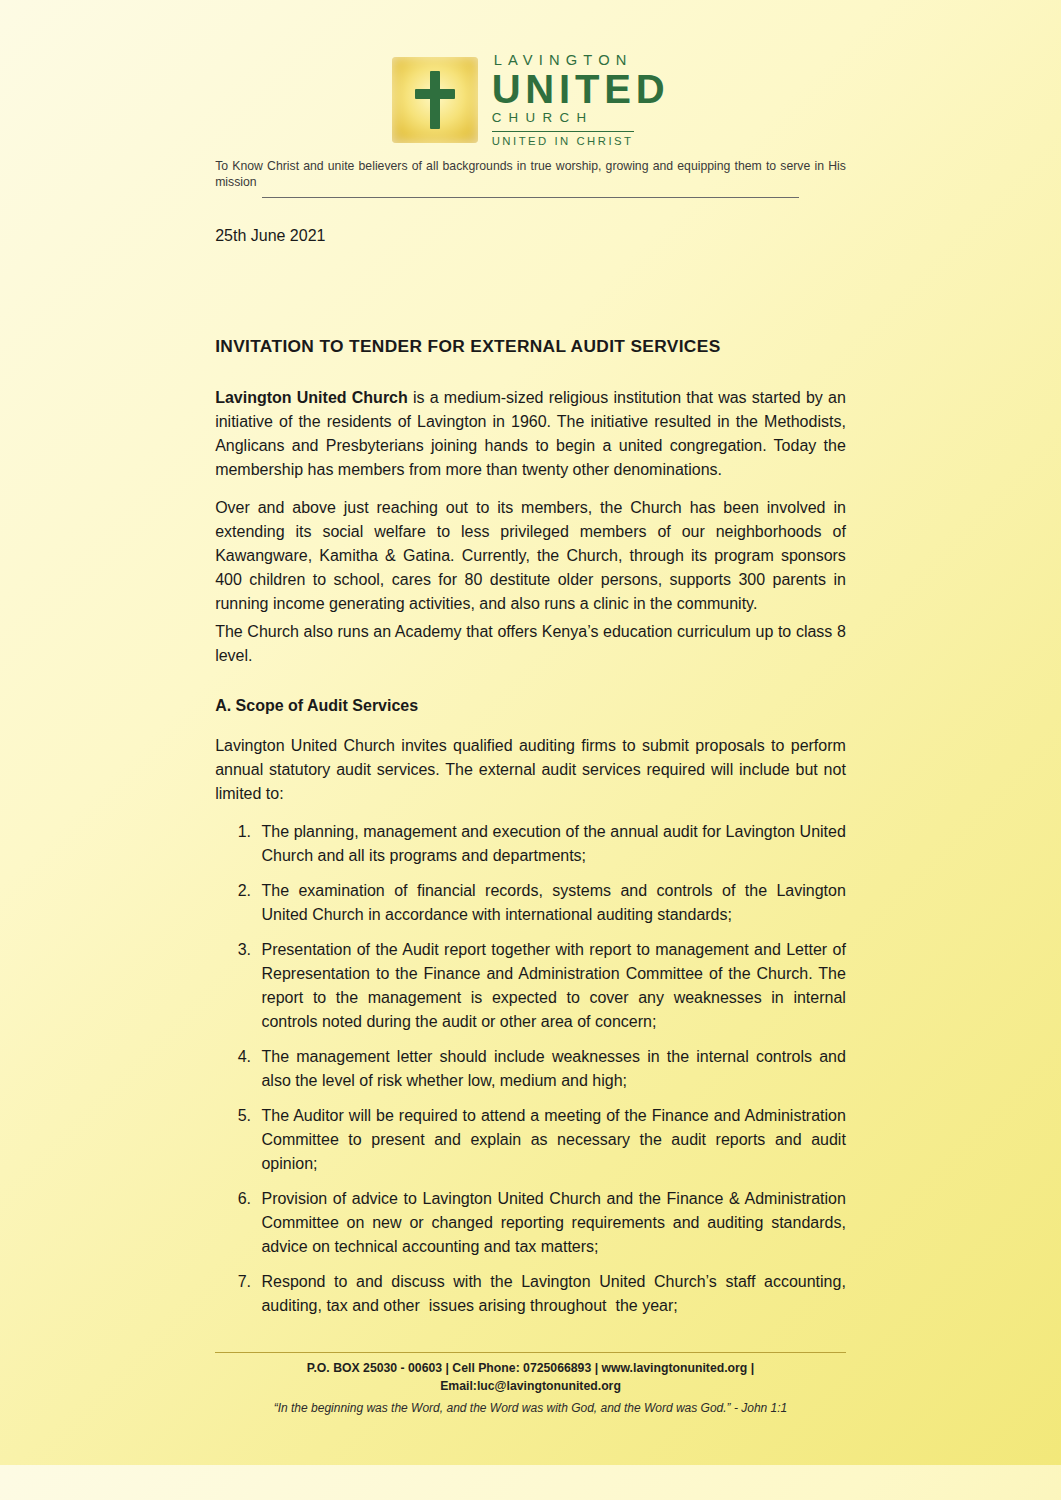Lavington
United
Church
United in Christ
To Know Christ and unite believers of all backgrounds in true worship, growing and equipping them to serve in His mission
25th June 2021
Invitation to Tender for External Audit Services
Lavington United Church is a medium-sized religious institution that was started by an initiative of the residents of Lavington in 1960. The initiative resulted in the Methodists, Anglicans and Presbyterians joining hands to begin a united congregation. Today the membership has members from more than twenty other denominations.
Over and above just reaching out to its members, the Church has been involved in extending its social welfare to less privileged members of our neighborhoods of Kawangware, Kamitha & Gatina. Currently, the Church, through its program sponsors 400 children to school, cares for 80 destitute older persons, supports 300 parents in running income generating activities, and also runs a clinic in the community.
The Church also runs an Academy that offers Kenya’s education curriculum up to class 8 level.
A. Scope of Audit Services
Lavington United Church invites qualified auditing firms to submit proposals to perform annual statutory audit services. The external audit services required will include but not limited to:
The planning, management and execution of the annual audit for Lavington United Church and all its programs and departments;
The examination of financial records, systems and controls of the Lavington United Church in accordance with international auditing standards;
Presentation of the Audit report together with report to management and Letter of Representation to the Finance and Administration Committee of the Church. The report to the management is expected to cover any weaknesses in internal controls noted during the audit or other area of concern;
The management letter should include weaknesses in the internal controls and also the level of risk whether low, medium and high;
The Auditor will be required to attend a meeting of the Finance and Administration Committee to present and explain as necessary the audit reports and audit opinion;
Provision of advice to Lavington United Church and the Finance & Administration Committee on new or changed reporting requirements and auditing standards, advice on technical accounting and tax matters;
Respond to and discuss with the Lavington United Church’s staff accounting, auditing, tax and other issues arising throughout the year;
P.O. BOX 25030 - 00603 | Cell Phone: 0725066893 | www.lavingtonunited.org | Email:luc@lavingtonunited.org
“In the beginning was the Word, and the Word was with God, and the Word was God.” - John 1:1